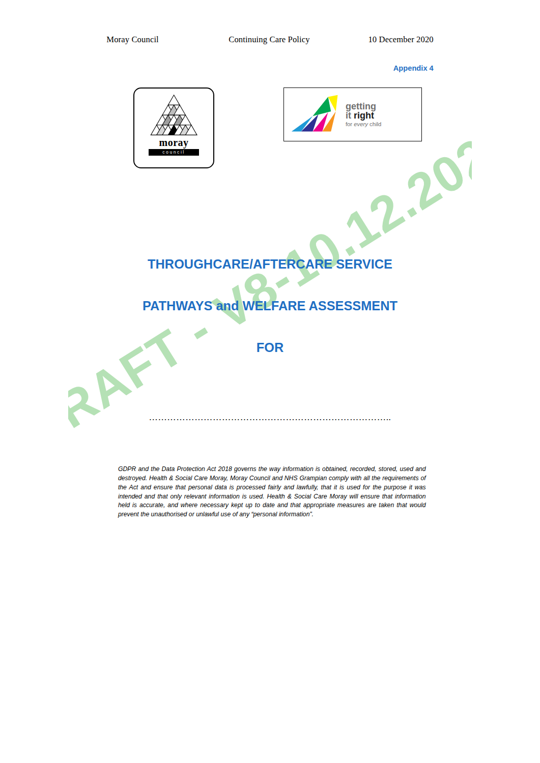DRAFT - V8-10.12.2020
Moray Council
Continuing Care Policy
10 December 2020
Appendix 4
moray council
getting
it right
for every child
THROUGHCARE/AFTERCARE SERVICE
PATHWAYS and WELFARE ASSESSMENT
FOR
……………………………………………………………………..
GDPR and the Data Protection Act 2018 governs the way information is obtained, recorded, stored, used and destroyed. Health & Social Care Moray, Moray Council and NHS Grampian comply with all the requirements of the Act and ensure that personal data is processed fairly and lawfully, that it is used for the purpose it was intended and that only relevant information is used. Health & Social Care Moray will ensure that information held is accurate, and where necessary kept up to date and that appropriate measures are taken that would prevent the unauthorised or unlawful use of any “personal information”.